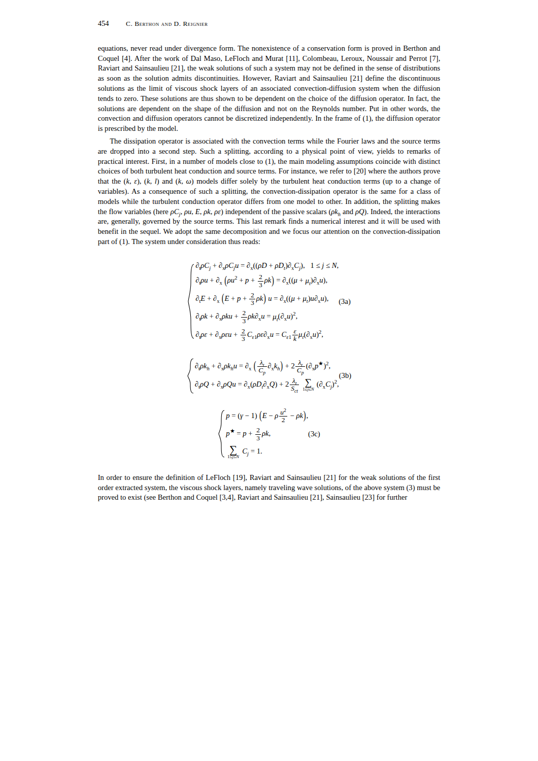454 C. Berthon and D. Reignier
equations, never read under divergence form. The nonexistence of a conservation form is proved in Berthon and Coquel [4]. After the work of Dal Maso, LeFloch and Murat [11], Colombeau, Leroux, Noussair and Perrot [7], Raviart and Sainsaulieu [21], the weak solutions of such a system may not be defined in the sense of distributions as soon as the solution admits discontinuities. However, Raviart and Sainsaulieu [21] define the discontinuous solutions as the limit of viscous shock layers of an associated convection-diffusion system when the diffusion tends to zero. These solutions are thus shown to be dependent on the choice of the diffusion operator. In fact, the solutions are dependent on the shape of the diffusion and not on the Reynolds number. Put in other words, the convection and diffusion operators cannot be discretized independently. In the frame of (1), the diffusion operator is prescribed by the model.
The dissipation operator is associated with the convection terms while the Fourier laws and the source terms are dropped into a second step. Such a splitting, according to a physical point of view, yields to remarks of practical interest. First, in a number of models close to (1), the main modeling assumptions coincide with distinct choices of both turbulent heat conduction and source terms. For instance, we refer to [20] where the authors prove that the (k, ε), (k, l) and (k, ω) models differ solely by the turbulent heat conduction terms (up to a change of variables). As a consequence of such a splitting, the convection-dissipation operator is the same for a class of models while the turbulent conduction operator differs from one model to other. In addition, the splitting makes the flow variables (here ρCj, ρu, E, ρk, ρε) independent of the passive scalars (ρkh and ρQ). Indeed, the interactions are, generally, governed by the source terms. This last remark finds a numerical interest and it will be used with benefit in the sequel. We adopt the same decomposition and we focus our attention on the convection-dissipation part of (1). The system under consideration thus reads:
| | ∂ t ρC j + ∂ x ρC j u = ∂ x (( ρD + ρD t )∂ x C j ), 1 ≤ j ≤ N , ∂ t ρu + ∂ x ( ρu 2 + p + 2 3 ρk ) = ∂ x (( μ + μ t )∂ x u ), ∂ t E + ∂ x ( E + p + 2 3 ρk ) u = ∂ x (( μ + μ t ) u ∂ x u ), ∂ t ρk + ∂ x ρku + 2 3 ρk ∂ x u = μ t (∂ x u ) 2 , ∂ t ρε + ∂ x ρεu + 2 3 C ε1 ρε ∂ x u = C ε1 ε k μ t (∂ x u ) 2 , | (3a) |
| | ∂ t ρk h + ∂ x ρk h u = ∂ x ( λ t C p ∂ x k h ) + 2 λ t C p (∂ x p ★ ) 2 , ∂ t ρQ + ∂ x ρQu = ∂ x ( ρD t ∂ x Q ) + 2 λ t S ct ∑ 1≤ j ≤ N (∂ x C j ) 2 , | (3b) |
| | p = ( γ − 1) ( E − ρ u 2 2 − ρk ) , p ★ = p + 2 3 ρk , ∑ 1≤ j ≤ N C j = 1. | (3c) |
In order to ensure the definition of LeFloch [19], Raviart and Sainsaulieu [21] for the weak solutions of the first order extracted system, the viscous shock layers, namely traveling wave solutions, of the above system (3) must be proved to exist (see Berthon and Coquel [3,4], Raviart and Sainsaulieu [21], Sainsaulieu [23] for further